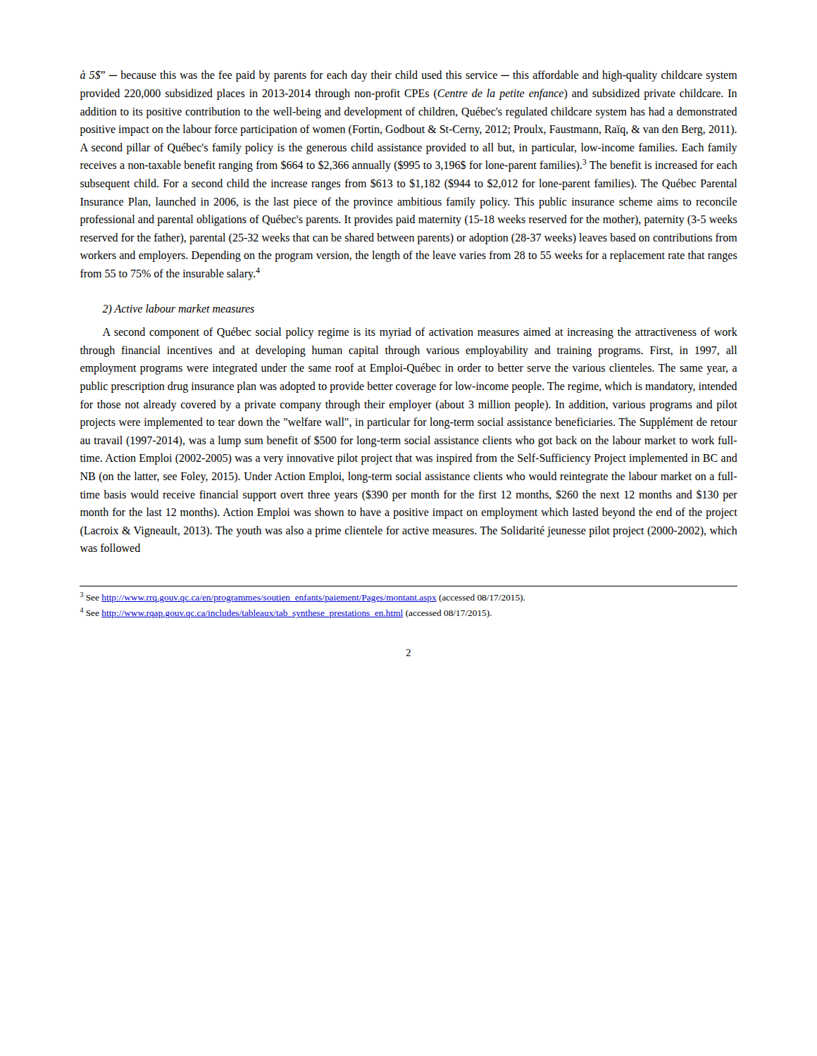à 5$” ─ because this was the fee paid by parents for each day their child used this service ─ this affordable and high-quality childcare system provided 220,000 subsidized places in 2013-2014 through non-profit CPEs (Centre de la petite enfance) and subsidized private childcare. In addition to its positive contribution to the well-being and development of children, Québec's regulated childcare system has had a demonstrated positive impact on the labour force participation of women (Fortin, Godbout & St-Cerny, 2012; Proulx, Faustmann, Raïq, & van den Berg, 2011). A second pillar of Québec's family policy is the generous child assistance provided to all but, in particular, low-income families. Each family receives a non-taxable benefit ranging from $664 to $2,366 annually ($995 to 3,196$ for lone-parent families).3 The benefit is increased for each subsequent child. For a second child the increase ranges from $613 to $1,182 ($944 to $2,012 for lone-parent families). The Québec Parental Insurance Plan, launched in 2006, is the last piece of the province ambitious family policy. This public insurance scheme aims to reconcile professional and parental obligations of Québec's parents. It provides paid maternity (15-18 weeks reserved for the mother), paternity (3-5 weeks reserved for the father), parental (25-32 weeks that can be shared between parents) or adoption (28-37 weeks) leaves based on contributions from workers and employers. Depending on the program version, the length of the leave varies from 28 to 55 weeks for a replacement rate that ranges from 55 to 75% of the insurable salary.4
2) Active labour market measures
A second component of Québec social policy regime is its myriad of activation measures aimed at increasing the attractiveness of work through financial incentives and at developing human capital through various employability and training programs. First, in 1997, all employment programs were integrated under the same roof at Emploi-Québec in order to better serve the various clienteles. The same year, a public prescription drug insurance plan was adopted to provide better coverage for low-income people. The regime, which is mandatory, intended for those not already covered by a private company through their employer (about 3 million people). In addition, various programs and pilot projects were implemented to tear down the "welfare wall", in particular for long-term social assistance beneficiaries. The Supplément de retour au travail (1997-2014), was a lump sum benefit of $500 for long-term social assistance clients who got back on the labour market to work full-time. Action Emploi (2002-2005) was a very innovative pilot project that was inspired from the Self-Sufficiency Project implemented in BC and NB (on the latter, see Foley, 2015). Under Action Emploi, long-term social assistance clients who would reintegrate the labour market on a full-time basis would receive financial support overt three years ($390 per month for the first 12 months, $260 the next 12 months and $130 per month for the last 12 months). Action Emploi was shown to have a positive impact on employment which lasted beyond the end of the project (Lacroix & Vigneault, 2013). The youth was also a prime clientele for active measures. The Solidarité jeunesse pilot project (2000-2002), which was followed
3 See http://www.rrq.gouv.qc.ca/en/programmes/soutien_enfants/paiement/Pages/montant.aspx (accessed 08/17/2015).
4 See http://www.rqap.gouv.qc.ca/includes/tableaux/tab_synthese_prestations_en.html (accessed 08/17/2015).
2